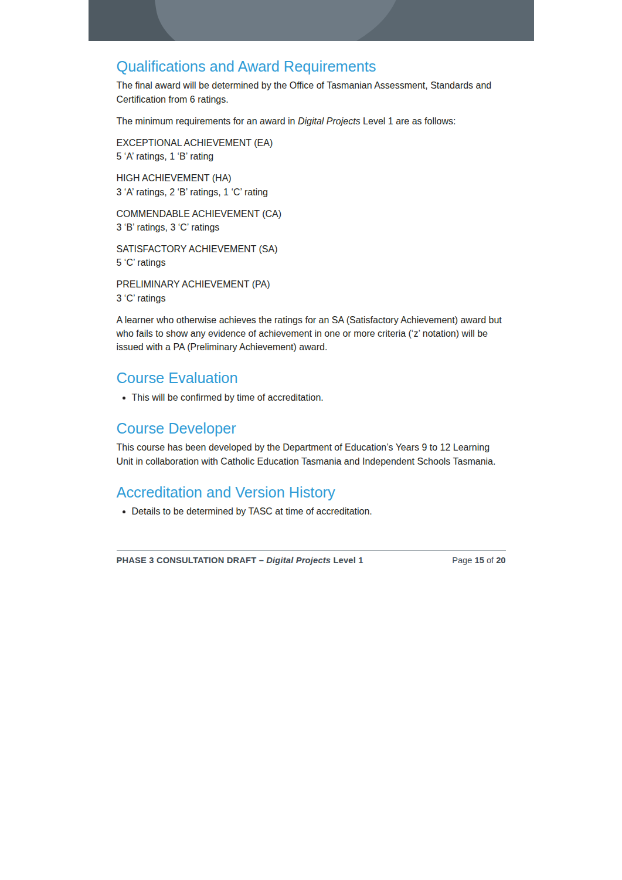Qualifications and Award Requirements
The final award will be determined by the Office of Tasmanian Assessment, Standards and Certification from 6 ratings.
The minimum requirements for an award in Digital Projects Level 1 are as follows:
EXCEPTIONAL ACHIEVEMENT (EA) 5 ‘A’ ratings, 1 ‘B’ rating
HIGH ACHIEVEMENT (HA) 3 ‘A’ ratings, 2 ‘B’ ratings, 1 ‘C’ rating
COMMENDABLE ACHIEVEMENT (CA) 3 ‘B’ ratings, 3 ‘C’ ratings
SATISFACTORY ACHIEVEMENT (SA) 5 ‘C’ ratings
PRELIMINARY ACHIEVEMENT (PA) 3 ‘C’ ratings
A learner who otherwise achieves the ratings for an SA (Satisfactory Achievement) award but who fails to show any evidence of achievement in one or more criteria (‘z’ notation) will be issued with a PA (Preliminary Achievement) award.
Course Evaluation
This will be confirmed by time of accreditation.
Course Developer
This course has been developed by the Department of Education’s Years 9 to 12 Learning Unit in collaboration with Catholic Education Tasmania and Independent Schools Tasmania.
Accreditation and Version History
Details to be determined by TASC at time of accreditation.
PHASE 3 CONSULTATION DRAFT – Digital Projects Level 1
Page 15 of 20